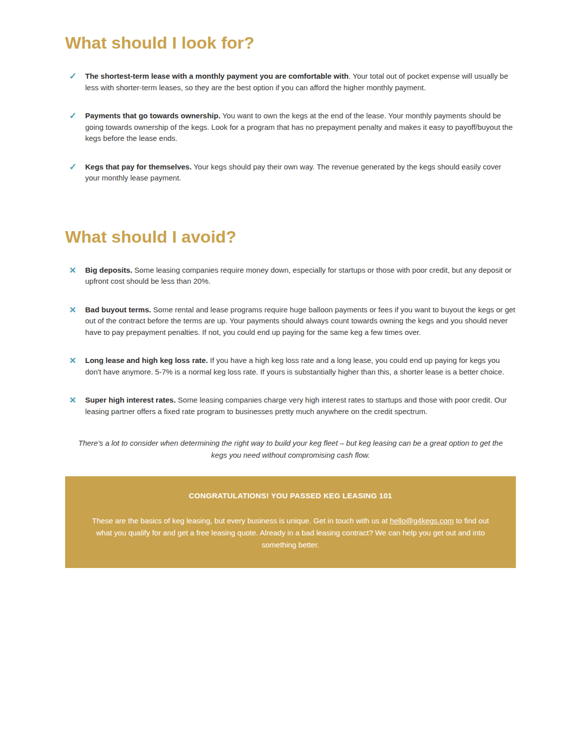What should I look for?
The shortest-term lease with a monthly payment you are comfortable with. Your total out of pocket expense will usually be less with shorter-term leases, so they are the best option if you can afford the higher monthly payment.
Payments that go towards ownership. You want to own the kegs at the end of the lease. Your monthly payments should be going towards ownership of the kegs. Look for a program that has no prepayment penalty and makes it easy to payoff/buyout the kegs before the lease ends.
Kegs that pay for themselves. Your kegs should pay their own way. The revenue generated by the kegs should easily cover your monthly lease payment.
What should I avoid?
Big deposits. Some leasing companies require money down, especially for startups or those with poor credit, but any deposit or upfront cost should be less than 20%.
Bad buyout terms. Some rental and lease programs require huge balloon payments or fees if you want to buyout the kegs or get out of the contract before the terms are up. Your payments should always count towards owning the kegs and you should never have to pay prepayment penalties. If not, you could end up paying for the same keg a few times over.
Long lease and high keg loss rate. If you have a high keg loss rate and a long lease, you could end up paying for kegs you don't have anymore. 5-7% is a normal keg loss rate. If yours is substantially higher than this, a shorter lease is a better choice.
Super high interest rates. Some leasing companies charge very high interest rates to startups and those with poor credit. Our leasing partner offers a fixed rate program to businesses pretty much anywhere on the credit spectrum.
There's a lot to consider when determining the right way to build your keg fleet – but keg leasing can be a great option to get the kegs you need without compromising cash flow.
CONGRATULATIONS! YOU PASSED KEG LEASING 101
These are the basics of keg leasing, but every business is unique. Get in touch with us at hello@g4kegs.com to find out what you qualify for and get a free leasing quote. Already in a bad leasing contract? We can help you get out and into something better.